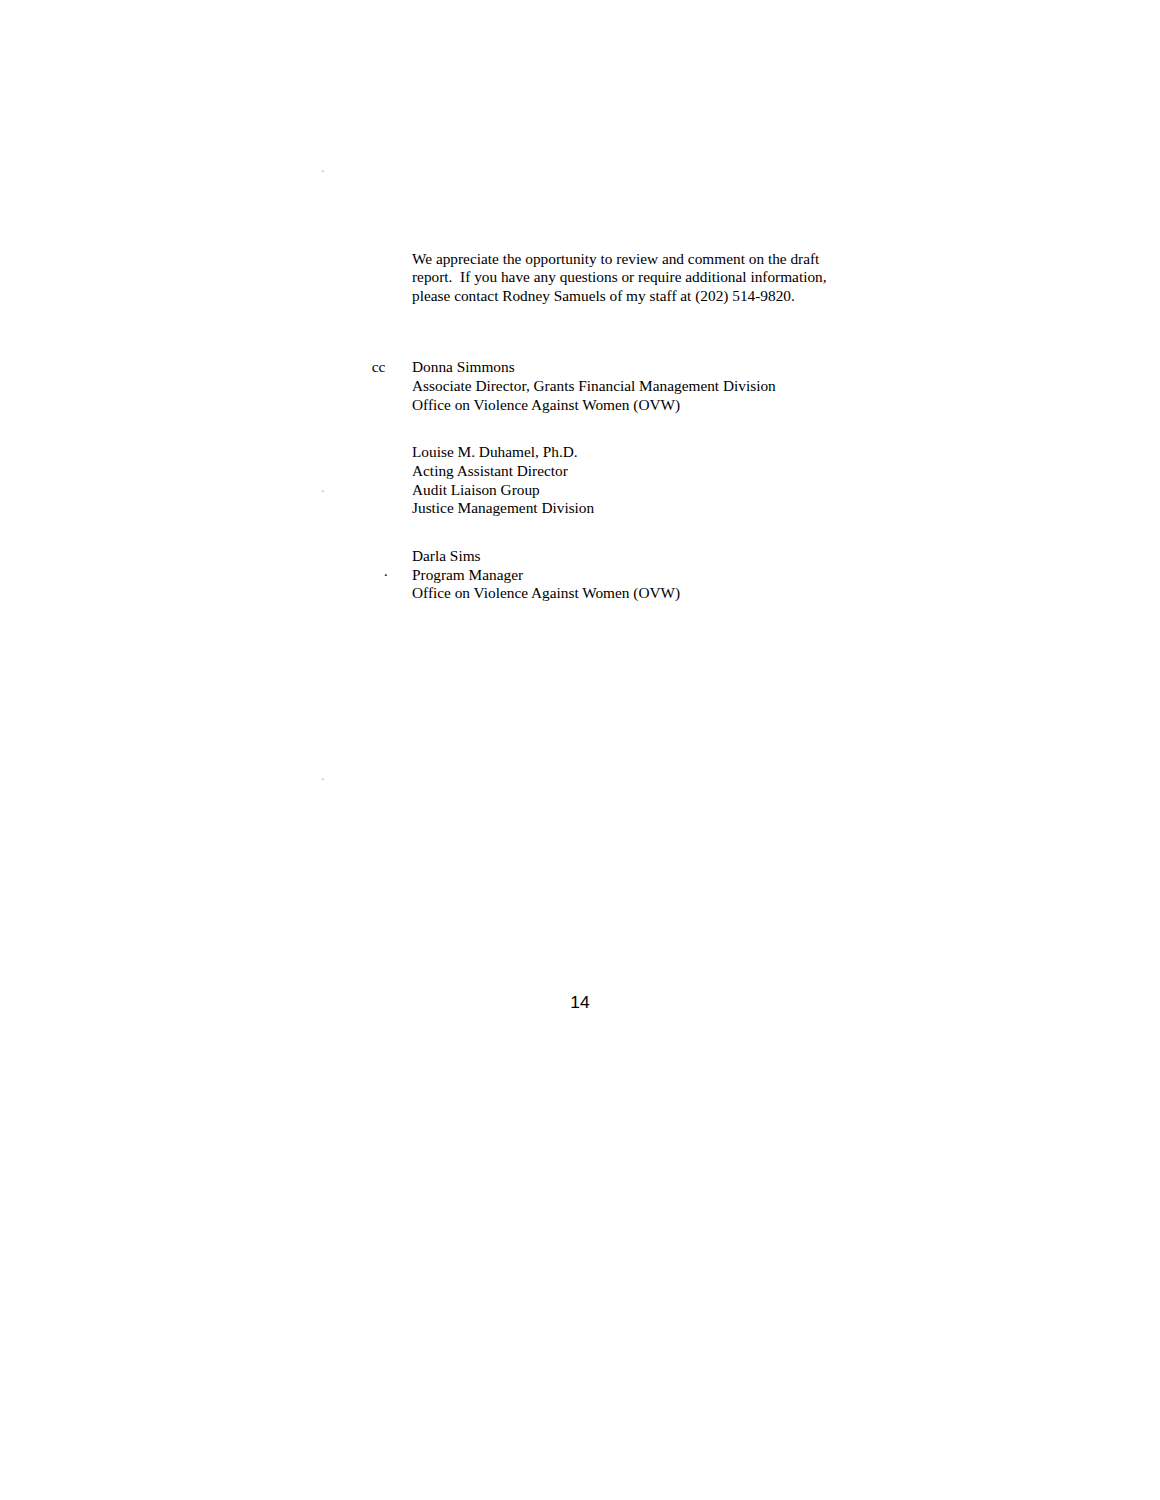· · ·
We appreciate the opportunity to review and comment on the draft report. If you have any questions or require additional information, please contact Rodney Samuels of my staff at (202) 514-9820.
cc
Donna Simmons
Associate Director, Grants Financial Management Division
Office on Violence Against Women (OVW)
Louise M. Duhamel, Ph.D.
Acting Assistant Director
Audit Liaison Group
Justice Management Division
Darla Sims
·Program Manager
Office on Violence Against Women (OVW)
14